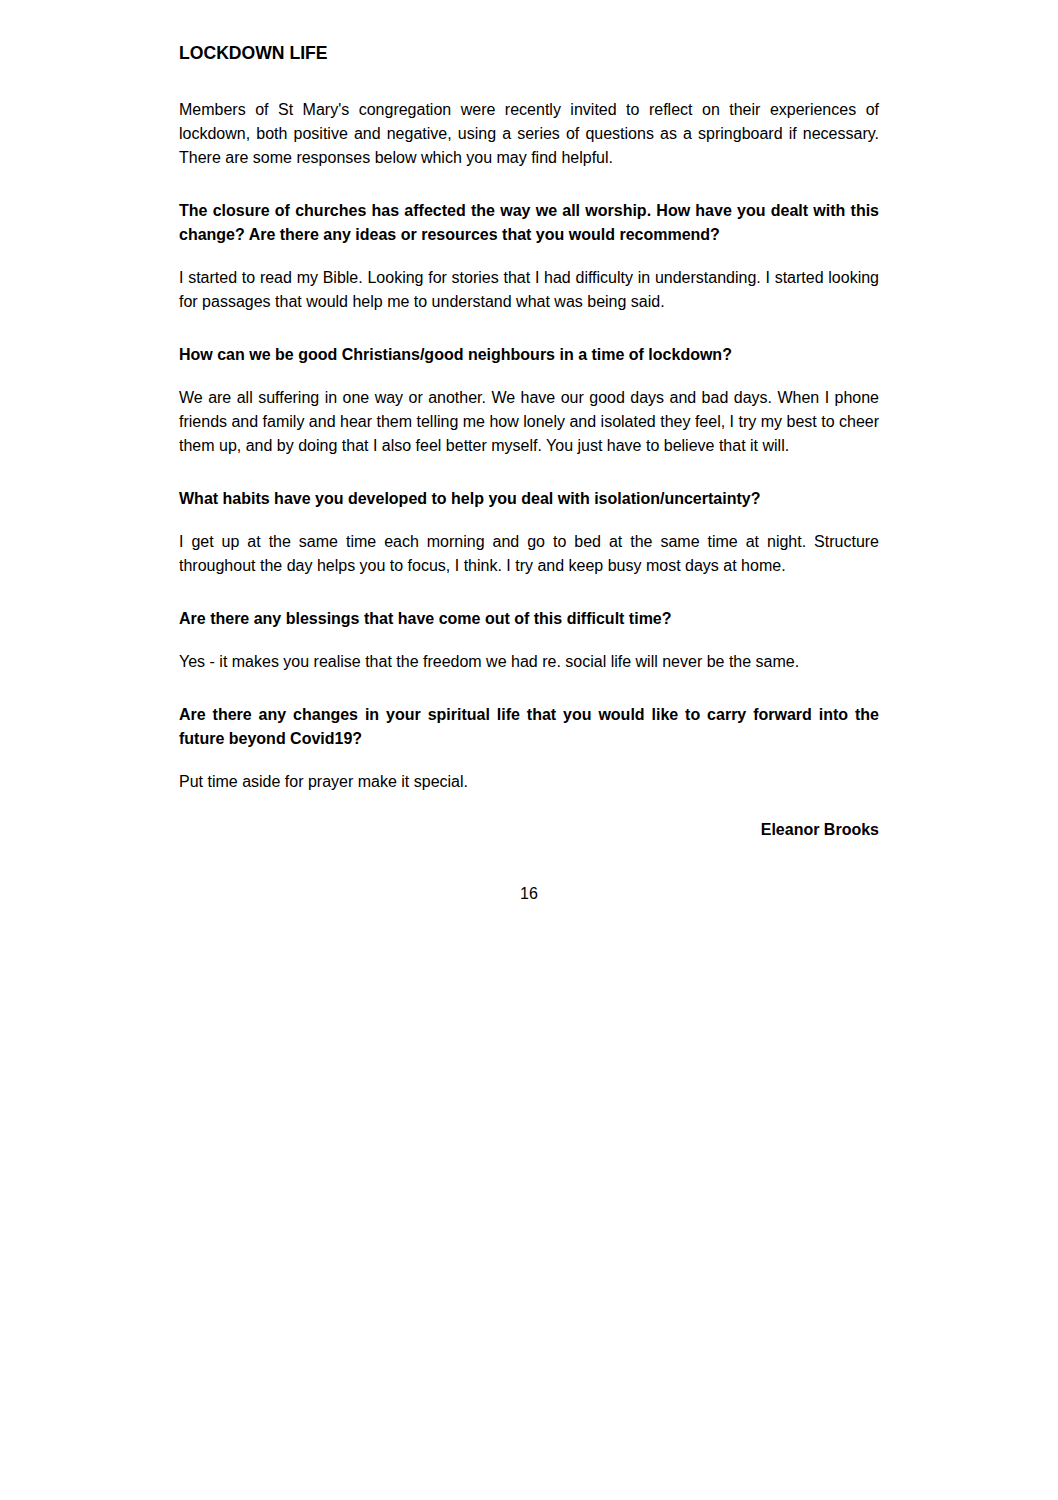LOCKDOWN LIFE
Members of St Mary's congregation were recently invited to reflect on their experiences of lockdown, both positive and negative, using a series of questions as a springboard if necessary. There are some responses below which you may find helpful.
The closure of churches has affected the way we all worship. How have you dealt with this change? Are there any ideas or resources that you would recommend?
I started to read my Bible. Looking for stories that I had difficulty in understanding. I started looking for passages that would help me to understand what was being said.
How can we be good Christians/good neighbours in a time of lockdown?
We are all suffering in one way or another. We have our good days and bad days. When I phone friends and family and hear them telling me how lonely and isolated they feel, I try my best to cheer them up, and by doing that I also feel better myself. You just have to believe that it will.
What habits have you developed to help you deal with isolation/uncertainty?
I get up at the same time each morning and go to bed at the same time at night. Structure throughout the day helps you to focus, I think. I try and keep busy most days at home.
Are there any blessings that have come out of this difficult time?
Yes - it makes you realise that the freedom we had re. social life will never be the same.
Are there any changes in your spiritual life that you would like to carry forward into the future beyond Covid19?
Put time aside for prayer make it special.
Eleanor Brooks
16